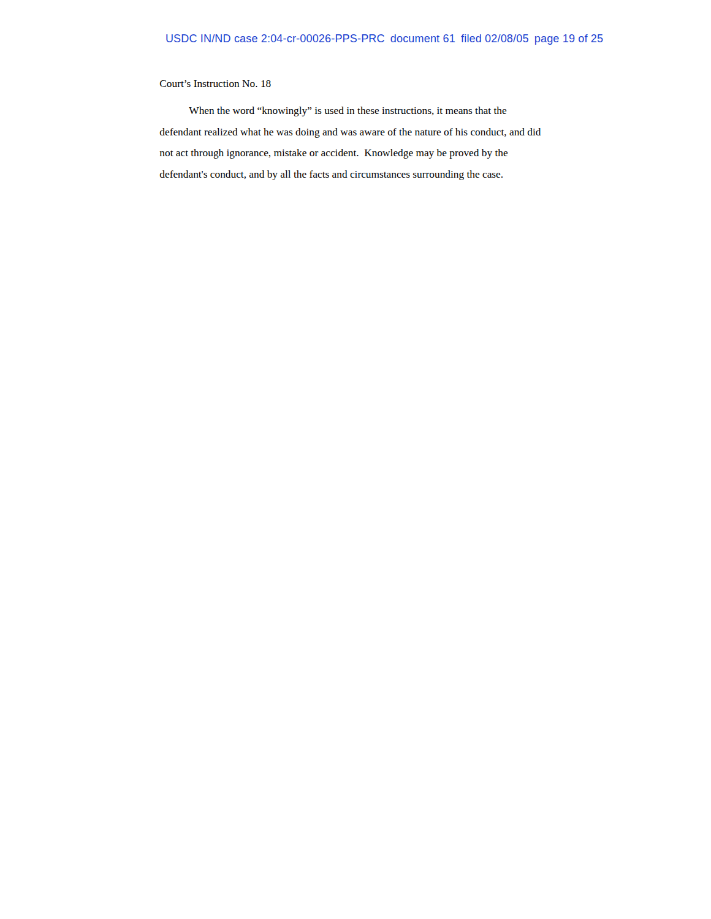USDC IN/ND case 2:04-cr-00026-PPS-PRC document 61 filed 02/08/05 page 19 of 25
Court’s Instruction No. 18
When the word “knowingly” is used in these instructions, it means that the defendant realized what he was doing and was aware of the nature of his conduct, and did not act through ignorance, mistake or accident. Knowledge may be proved by the defendant's conduct, and by all the facts and circumstances surrounding the case.